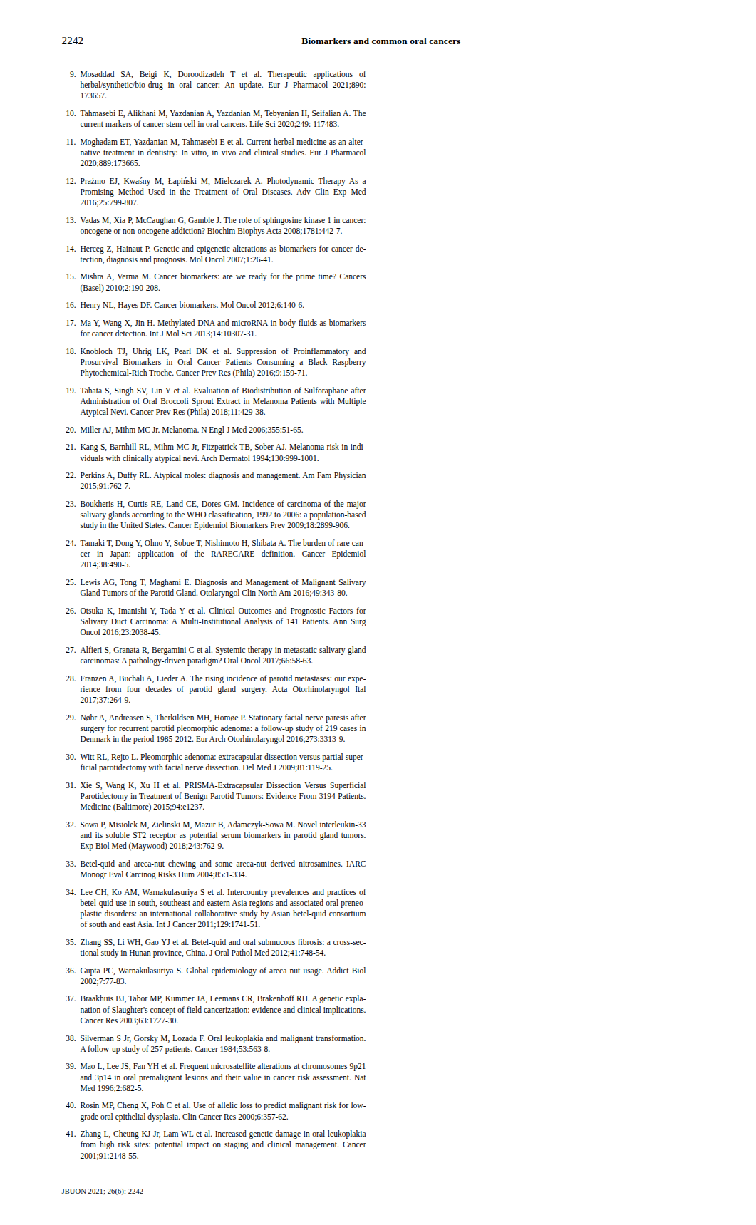2242
Biomarkers and common oral cancers
9. Mosaddad SA, Beigi K, Doroodizadeh T et al. Therapeutic applications of herbal/synthetic/bio-drug in oral cancer: An update. Eur J Pharmacol 2021;890: 173657.
10. Tahmasebi E, Alikhani M, Yazdanian A, Yazdanian M, Tebyanian H, Seifalian A. The current markers of cancer stem cell in oral cancers. Life Sci 2020;249: 117483.
11. Moghadam ET, Yazdanian M, Tahmasebi E et al. Current herbal medicine as an alternative treatment in dentistry: In vitro, in vivo and clinical studies. Eur J Pharmacol 2020;889:173665.
12. Prażmo EJ, Kwaśny M, Łapiński M, Mielczarek A. Photodynamic Therapy As a Promising Method Used in the Treatment of Oral Diseases. Adv Clin Exp Med 2016;25:799-807.
13. Vadas M, Xia P, McCaughan G, Gamble J. The role of sphingosine kinase 1 in cancer: oncogene or non-oncogene addiction? Biochim Biophys Acta 2008;1781:442-7.
14. Herceg Z, Hainaut P. Genetic and epigenetic alterations as biomarkers for cancer detection, diagnosis and prognosis. Mol Oncol 2007;1:26-41.
15. Mishra A, Verma M. Cancer biomarkers: are we ready for the prime time? Cancers (Basel) 2010;2:190-208.
16. Henry NL, Hayes DF. Cancer biomarkers. Mol Oncol 2012;6:140-6.
17. Ma Y, Wang X, Jin H. Methylated DNA and microRNA in body fluids as biomarkers for cancer detection. Int J Mol Sci 2013;14:10307-31.
18. Knobloch TJ, Uhrig LK, Pearl DK et al. Suppression of Proinflammatory and Prosurvival Biomarkers in Oral Cancer Patients Consuming a Black Raspberry Phytochemical-Rich Troche. Cancer Prev Res (Phila) 2016;9:159-71.
19. Tahata S, Singh SV, Lin Y et al. Evaluation of Biodistribution of Sulforaphane after Administration of Oral Broccoli Sprout Extract in Melanoma Patients with Multiple Atypical Nevi. Cancer Prev Res (Phila) 2018;11:429-38.
20. Miller AJ, Mihm MC Jr. Melanoma. N Engl J Med 2006;355:51-65.
21. Kang S, Barnhill RL, Mihm MC Jr, Fitzpatrick TB, Sober AJ. Melanoma risk in individuals with clinically atypical nevi. Arch Dermatol 1994;130:999-1001.
22. Perkins A, Duffy RL. Atypical moles: diagnosis and management. Am Fam Physician 2015;91:762-7.
23. Boukheris H, Curtis RE, Land CE, Dores GM. Incidence of carcinoma of the major salivary glands according to the WHO classification, 1992 to 2006: a population-based study in the United States. Cancer Epidemiol Biomarkers Prev 2009;18:2899-906.
24. Tamaki T, Dong Y, Ohno Y, Sobue T, Nishimoto H, Shibata A. The burden of rare cancer in Japan: application of the RARECARE definition. Cancer Epidemiol 2014;38:490-5.
25. Lewis AG, Tong T, Maghami E. Diagnosis and Management of Malignant Salivary Gland Tumors of the Parotid Gland. Otolaryngol Clin North Am 2016;49:343-80.
26. Otsuka K, Imanishi Y, Tada Y et al. Clinical Outcomes and Prognostic Factors for Salivary Duct Carcinoma: A Multi-Institutional Analysis of 141 Patients. Ann Surg Oncol 2016;23:2038-45.
27. Alfieri S, Granata R, Bergamini C et al. Systemic therapy in metastatic salivary gland carcinomas: A pathology-driven paradigm? Oral Oncol 2017;66:58-63.
28. Franzen A, Buchali A, Lieder A. The rising incidence of parotid metastases: our experience from four decades of parotid gland surgery. Acta Otorhinolaryngol Ital 2017;37:264-9.
29. Nøhr A, Andreasen S, Therkildsen MH, Homøe P. Stationary facial nerve paresis after surgery for recurrent parotid pleomorphic adenoma: a follow-up study of 219 cases in Denmark in the period 1985-2012. Eur Arch Otorhinolaryngol 2016;273:3313-9.
30. Witt RL, Rejto L. Pleomorphic adenoma: extracapsular dissection versus partial superficial parotidectomy with facial nerve dissection. Del Med J 2009;81:119-25.
31. Xie S, Wang K, Xu H et al. PRISMA-Extracapsular Dissection Versus Superficial Parotidectomy in Treatment of Benign Parotid Tumors: Evidence From 3194 Patients. Medicine (Baltimore) 2015;94:e1237.
32. Sowa P, Misiolek M, Zielinski M, Mazur B, Adamczyk-Sowa M. Novel interleukin-33 and its soluble ST2 receptor as potential serum biomarkers in parotid gland tumors. Exp Biol Med (Maywood) 2018;243:762-9.
33. Betel-quid and areca-nut chewing and some areca-nut derived nitrosamines. IARC Monogr Eval Carcinog Risks Hum 2004;85:1-334.
34. Lee CH, Ko AM, Warnakulasuriya S et al. Intercountry prevalences and practices of betel-quid use in south, southeast and eastern Asia regions and associated oral preneoplastic disorders: an international collaborative study by Asian betel-quid consortium of south and east Asia. Int J Cancer 2011;129:1741-51.
35. Zhang SS, Li WH, Gao YJ et al. Betel-quid and oral submucous fibrosis: a cross-sectional study in Hunan province, China. J Oral Pathol Med 2012;41:748-54.
36. Gupta PC, Warnakulasuriya S. Global epidemiology of areca nut usage. Addict Biol 2002;7:77-83.
37. Braakhuis BJ, Tabor MP, Kummer JA, Leemans CR, Brakenhoff RH. A genetic explanation of Slaughter's concept of field cancerization: evidence and clinical implications. Cancer Res 2003;63:1727-30.
38. Silverman S Jr, Gorsky M, Lozada F. Oral leukoplakia and malignant transformation. A follow-up study of 257 patients. Cancer 1984;53:563-8.
39. Mao L, Lee JS, Fan YH et al. Frequent microsatellite alterations at chromosomes 9p21 and 3p14 in oral premalignant lesions and their value in cancer risk assessment. Nat Med 1996;2:682-5.
40. Rosin MP, Cheng X, Poh C et al. Use of allelic loss to predict malignant risk for low-grade oral epithelial dysplasia. Clin Cancer Res 2000;6:357-62.
41. Zhang L, Cheung KJ Jr, Lam WL et al. Increased genetic damage in oral leukoplakia from high risk sites: potential impact on staging and clinical management. Cancer 2001;91:2148-55.
JBUON 2021; 26(6): 2242